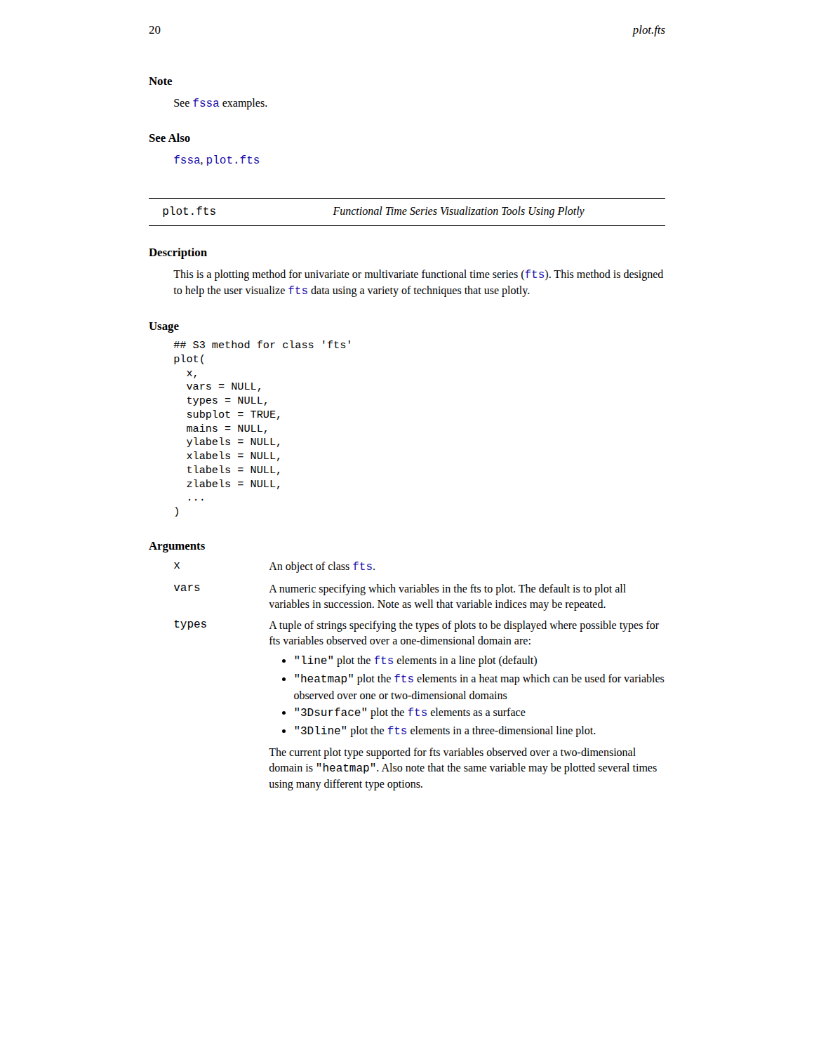20 plot.fts
Note
See fssa examples.
See Also
fssa, plot.fts
plot.fts Functional Time Series Visualization Tools Using Plotly
Description
This is a plotting method for univariate or multivariate functional time series (fts). This method is designed to help the user visualize fts data using a variety of techniques that use plotly.
Usage
## S3 method for class 'fts'
plot(
  x,
  vars = NULL,
  types = NULL,
  subplot = TRUE,
  mains = NULL,
  ylabels = NULL,
  xlabels = NULL,
  tlabels = NULL,
  zlabels = NULL,
  ...
)
Arguments
x
An object of class fts.
vars
A numeric specifying which variables in the fts to plot. The default is to plot all variables in succession. Note as well that variable indices may be repeated.
types
A tuple of strings specifying the types of plots to be displayed where possible types for fts variables observed over a one-dimensional domain are:
"line" plot the fts elements in a line plot (default)
"heatmap" plot the fts elements in a heat map which can be used for variables observed over one or two-dimensional domains
"3Dsurface" plot the fts elements as a surface
"3Dline" plot the fts elements in a three-dimensional line plot.
The current plot type supported for fts variables observed over a two-dimensional domain is "heatmap". Also note that the same variable may be plotted several times using many different type options.